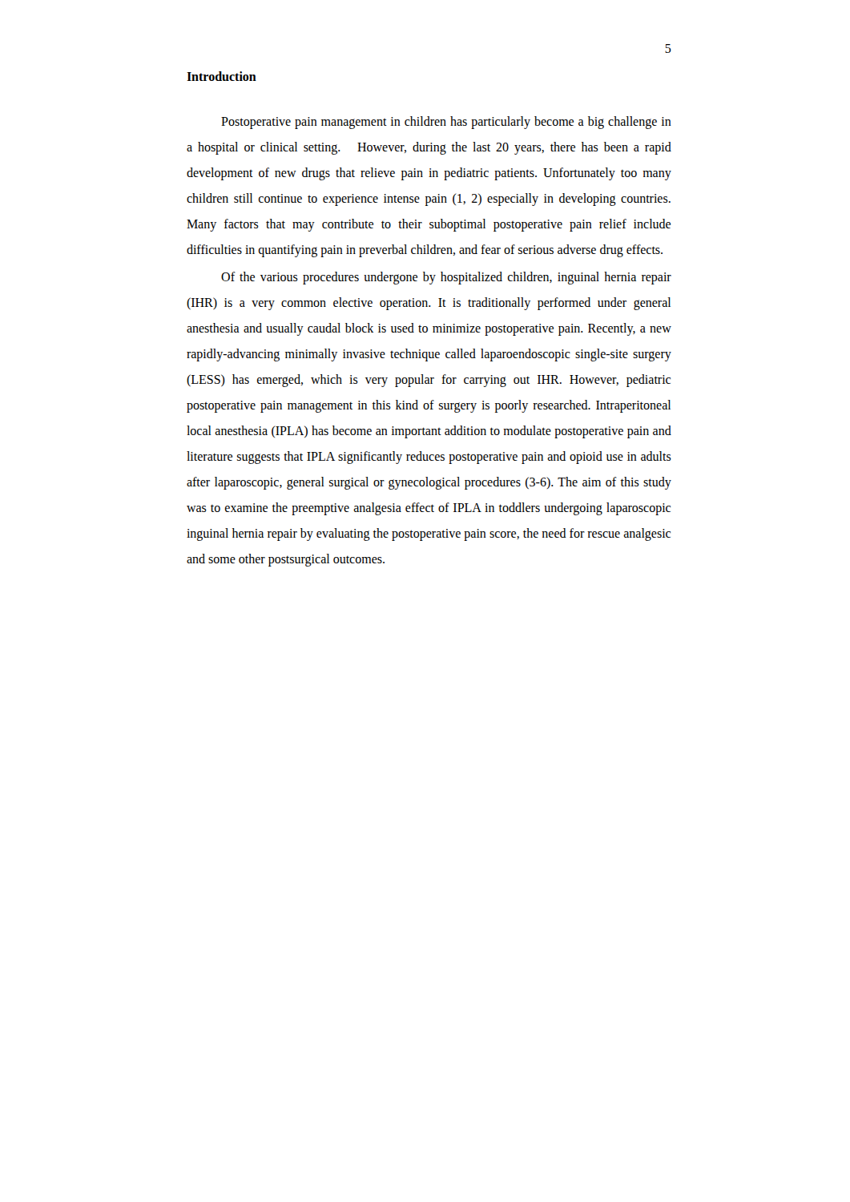5
Introduction
Postoperative pain management in children has particularly become a big challenge in a hospital or clinical setting. However, during the last 20 years, there has been a rapid development of new drugs that relieve pain in pediatric patients. Unfortunately too many children still continue to experience intense pain (1, 2) especially in developing countries. Many factors that may contribute to their suboptimal postoperative pain relief include difficulties in quantifying pain in preverbal children, and fear of serious adverse drug effects.
Of the various procedures undergone by hospitalized children, inguinal hernia repair (IHR) is a very common elective operation. It is traditionally performed under general anesthesia and usually caudal block is used to minimize postoperative pain. Recently, a new rapidly-advancing minimally invasive technique called laparoendoscopic single-site surgery (LESS) has emerged, which is very popular for carrying out IHR. However, pediatric postoperative pain management in this kind of surgery is poorly researched. Intraperitoneal local anesthesia (IPLA) has become an important addition to modulate postoperative pain and literature suggests that IPLA significantly reduces postoperative pain and opioid use in adults after laparoscopic, general surgical or gynecological procedures (3-6). The aim of this study was to examine the preemptive analgesia effect of IPLA in toddlers undergoing laparoscopic inguinal hernia repair by evaluating the postoperative pain score, the need for rescue analgesic and some other postsurgical outcomes.